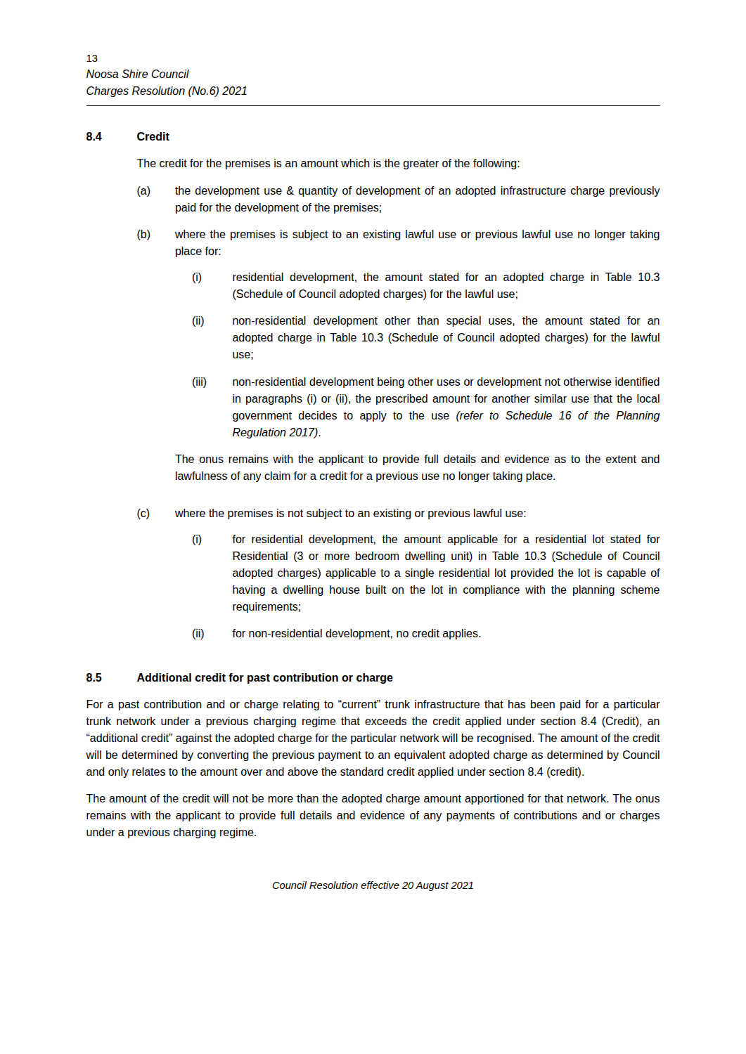13
Noosa Shire Council
Charges Resolution (No.6) 2021
8.4 Credit
The credit for the premises is an amount which is the greater of the following:
(a) the development use & quantity of development of an adopted infrastructure charge previously paid for the development of the premises;
(b) where the premises is subject to an existing lawful use or previous lawful use no longer taking place for:
(i) residential development, the amount stated for an adopted charge in Table 10.3 (Schedule of Council adopted charges) for the lawful use;
(ii) non-residential development other than special uses, the amount stated for an adopted charge in Table 10.3 (Schedule of Council adopted charges) for the lawful use;
(iii) non-residential development being other uses or development not otherwise identified in paragraphs (i) or (ii), the prescribed amount for another similar use that the local government decides to apply to the use (refer to Schedule 16 of the Planning Regulation 2017).
The onus remains with the applicant to provide full details and evidence as to the extent and lawfulness of any claim for a credit for a previous use no longer taking place.
(c) where the premises is not subject to an existing or previous lawful use:
(i) for residential development, the amount applicable for a residential lot stated for Residential (3 or more bedroom dwelling unit) in Table 10.3 (Schedule of Council adopted charges) applicable to a single residential lot provided the lot is capable of having a dwelling house built on the lot in compliance with the planning scheme requirements;
(ii) for non-residential development, no credit applies.
8.5 Additional credit for past contribution or charge
For a past contribution and or charge relating to “current” trunk infrastructure that has been paid for a particular trunk network under a previous charging regime that exceeds the credit applied under section 8.4 (Credit), an “additional credit” against the adopted charge for the particular network will be recognised. The amount of the credit will be determined by converting the previous payment to an equivalent adopted charge as determined by Council and only relates to the amount over and above the standard credit applied under section 8.4 (credit).
The amount of the credit will not be more than the adopted charge amount apportioned for that network. The onus remains with the applicant to provide full details and evidence of any payments of contributions and or charges under a previous charging regime.
Council Resolution effective 20 August 2021